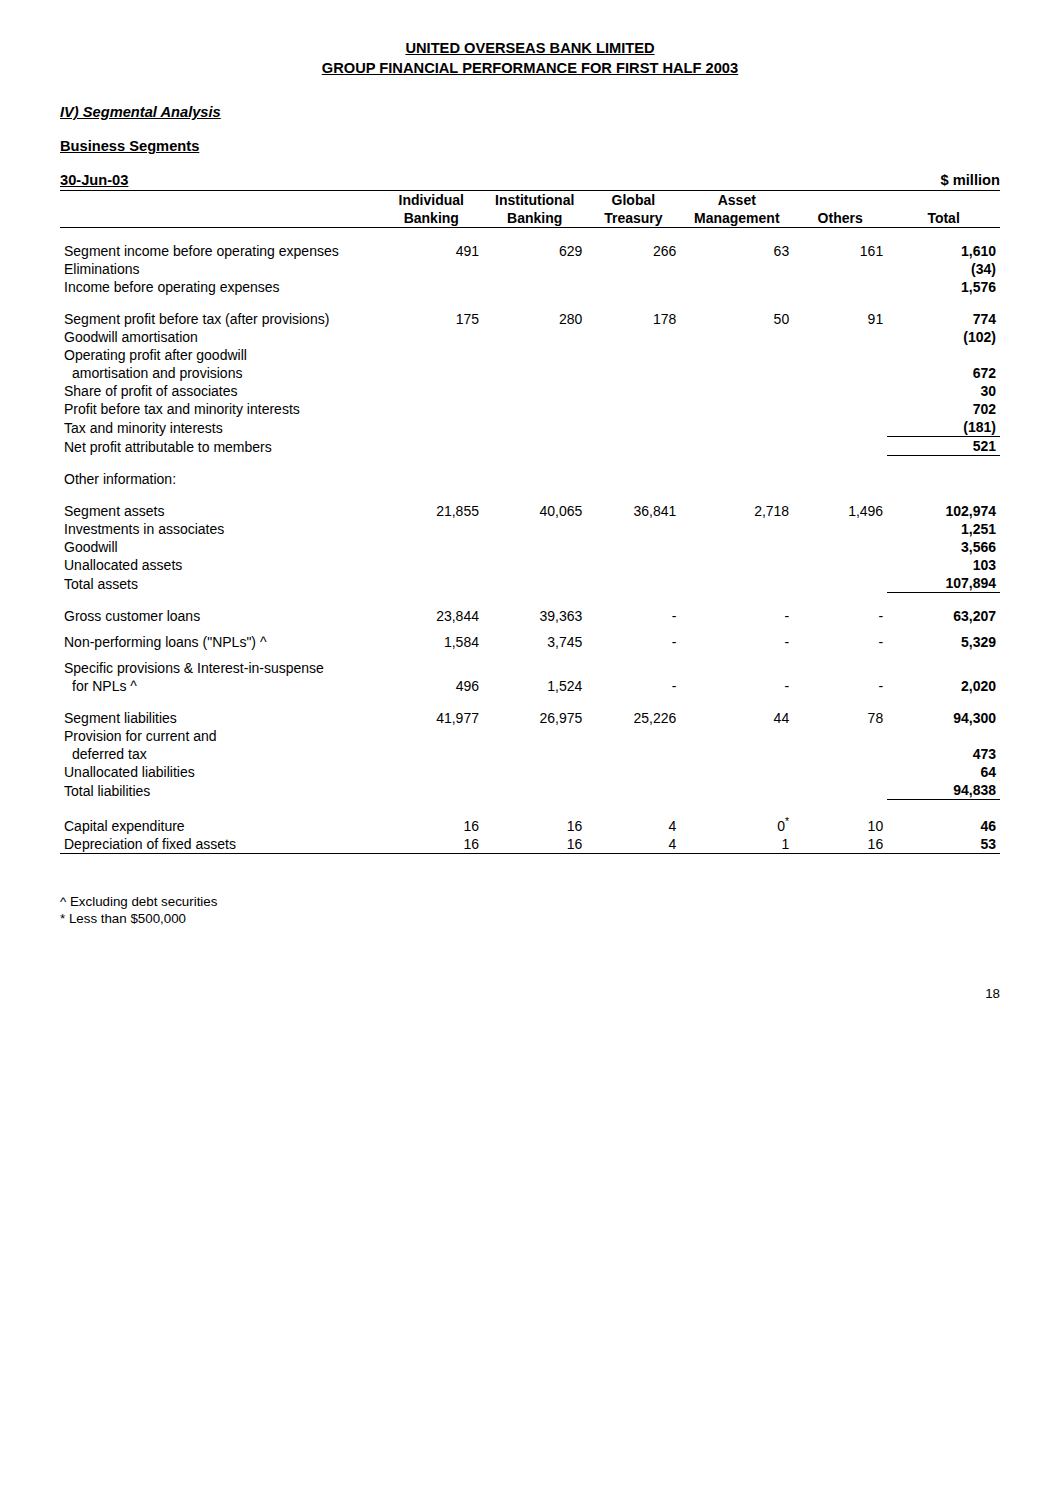UNITED OVERSEAS BANK LIMITED
GROUP FINANCIAL PERFORMANCE FOR FIRST HALF 2003
IV) Segmental Analysis
Business Segments
30-Jun-03 $ million
| | Individual | Institutional | Global | Asset | | |
| --- | --- | --- | --- | --- | --- | --- |
| | Banking | Banking | Treasury | Management | Others | Total |
| Segment income before operating expenses | 491 | 629 | 266 | 63 | 161 | 1,610 |
| Eliminations | | | | | | (34) |
| Income before operating expenses | | | | | | 1,576 |
| Segment profit before tax (after provisions) | 175 | 280 | 178 | 50 | 91 | 774 |
| Goodwill amortisation | | | | | | (102) |
| Operating profit after goodwill | | | | | | |
| amortisation and provisions | | | | | | 672 |
| Share of profit of associates | | | | | | 30 |
| Profit before tax and minority interests | | | | | | 702 |
| Tax and minority interests | | | | | | (181) |
| Net profit attributable to members | | | | | | 521 |
| Other information: | |
| Segment assets | 21,855 | 40,065 | 36,841 | 2,718 | 1,496 | 102,974 |
| Investments in associates | | | | | | 1,251 |
| Goodwill | | | | | | 3,566 |
| Unallocated assets | | | | | | 103 |
| Total assets | | | | | | 107,894 |
| Gross customer loans | 23,844 | 39,363 | - | - | - | 63,207 |
| Non-performing loans ("NPLs") ^ | 1,584 | 3,745 | - | - | - | 5,329 |
| Specific provisions & Interest-in-suspense | | | | | | |
| for NPLs ^ | 496 | 1,524 | - | - | - | 2,020 |
| Segment liabilities | 41,977 | 26,975 | 25,226 | 44 | 78 | 94,300 |
| Provision for current and | | | | | | |
| deferred tax | | | | | | 473 |
| Unallocated liabilities | | | | | | 64 |
| Total liabilities | | | | | | 94,838 |
| Capital expenditure | 16 | 16 | 4 | 0 * | 10 | 46 |
| Depreciation of fixed assets | 16 | 16 | 4 | 1 | 16 | 53 |
^ Excluding debt securities
* Less than $500,000
18